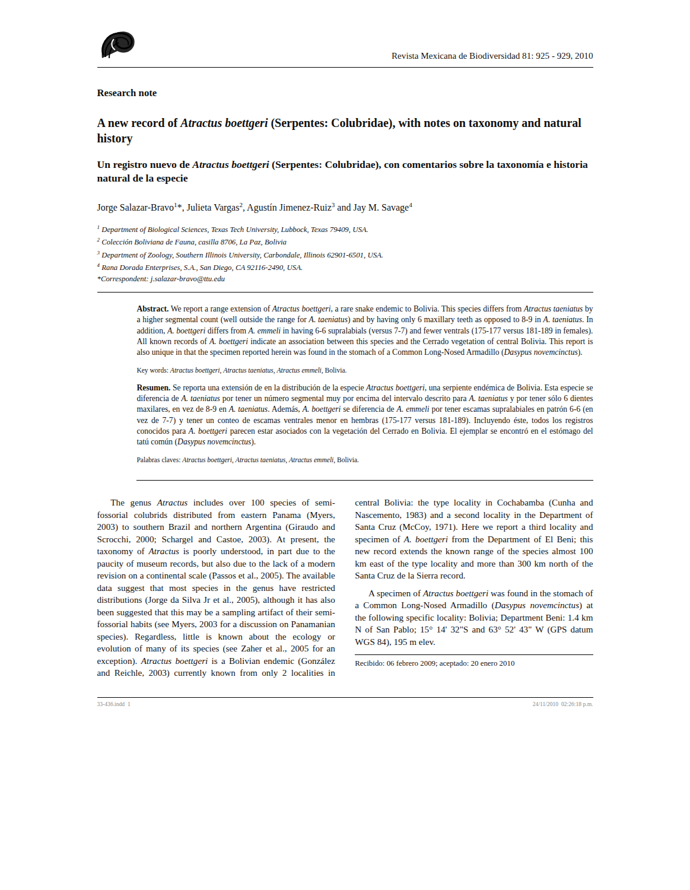Revista Mexicana de Biodiversidad 81: 925 - 929, 2010
Research note
A new record of Atractus boettgeri (Serpentes: Colubridae), with notes on taxonomy and natural history
Un registro nuevo de Atractus boettgeri (Serpentes: Colubridae), con comentarios sobre la taxonomía e historia natural de la especie
Jorge Salazar-Bravo1*, Julieta Vargas2, Agustín Jimenez-Ruiz3 and Jay M. Savage4
1 Department of Biological Sciences, Texas Tech University, Lubbock, Texas 79409, USA.
2 Colección Boliviana de Fauna, casilla 8706, La Paz, Bolivia
3 Department of Zoology, Southern Illinois University, Carbondale, Illinois 62901-6501, USA.
4 Rana Dorada Enterprises, S.A., San Diego, CA 92116-2490, USA.
*Correspondent: j.salazar-bravo@ttu.edu
Abstract. We report a range extension of Atractus boettgeri, a rare snake endemic to Bolivia. This species differs from Atractus taeniatus by a higher segmental count (well outside the range for A. taeniatus) and by having only 6 maxillary teeth as opposed to 8-9 in A. taeniatus. In addition, A. boettgeri differs from A. emmeli in having 6-6 supralabials (versus 7-7) and fewer ventrals (175-177 versus 181-189 in females). All known records of A. boettgeri indicate an association between this species and the Cerrado vegetation of central Bolivia. This report is also unique in that the specimen reported herein was found in the stomach of a Common Long-Nosed Armadillo (Dasypus novemcinctus).
Key words: Atractus boettgeri, Atractus taeniatus, Atractus emmeli, Bolivia.
Resumen. Se reporta una extensión de en la distribución de la especie Atractus boettgeri, una serpiente endémica de Bolivia. Esta especie se diferencia de A. taeniatus por tener un número segmental muy por encima del intervalo descrito para A. taeniatus y por tener sólo 6 dientes maxilares, en vez de 8-9 en A. taeniatus. Además, A. boettgeri se diferencia de A. emmeli por tener escamas supralabiales en patrón 6-6 (en vez de 7-7) y tener un conteo de escamas ventrales menor en hembras (175-177 versus 181-189). Incluyendo éste, todos los registros conocidos para A. boettgeri parecen estar asociados con la vegetación del Cerrado en Bolivia. El ejemplar se encontró en el estómago del tatú común (Dasypus novemcinctus).
Palabras claves: Atractus boettgeri, Atractus taeniatus, Atractus emmeli, Bolivia.
The genus Atractus includes over 100 species of semi-fossorial colubrids distributed from eastern Panama (Myers, 2003) to southern Brazil and northern Argentina (Giraudo and Scrocchi, 2000; Schargel and Castoe, 2003). At present, the taxonomy of Atractus is poorly understood, in part due to the paucity of museum records, but also due to the lack of a modern revision on a continental scale (Passos et al., 2005). The available data suggest that most species in the genus have restricted distributions (Jorge da Silva Jr et al., 2005), although it has also been suggested that this may be a sampling artifact of their semi-fossorial habits (see Myers, 2003 for a discussion on Panamanian species). Regardless, little is known about the ecology or evolution of many of its species (see Zaher et al., 2005 for an exception). Atractus boettgeri is a Bolivian endemic (González and Reichle, 2003) currently known from only 2 localities in central Bolivia: the type locality in Cochabamba (Cunha and Nascemento, 1983) and a second locality in the Department of Santa Cruz (McCoy, 1971). Here we report a third locality and specimen of A. boettgeri from the Department of El Beni; this new record extends the known range of the species almost 100 km east of the type locality and more than 300 km north of the Santa Cruz de la Sierra record.
A specimen of Atractus boettgeri was found in the stomach of a Common Long-Nosed Armadillo (Dasypus novemcinctus) at the following specific locality: Bolivia; Department Beni: 1.4 km N of San Pablo; 15° 14' 32"S and 63° 52' 43" W (GPS datum WGS 84), 195 m elev.
Recibido: 06 febrero 2009; aceptado: 20 enero 2010
33-436.indd 1 24/11/2010 02:26:18 p.m.